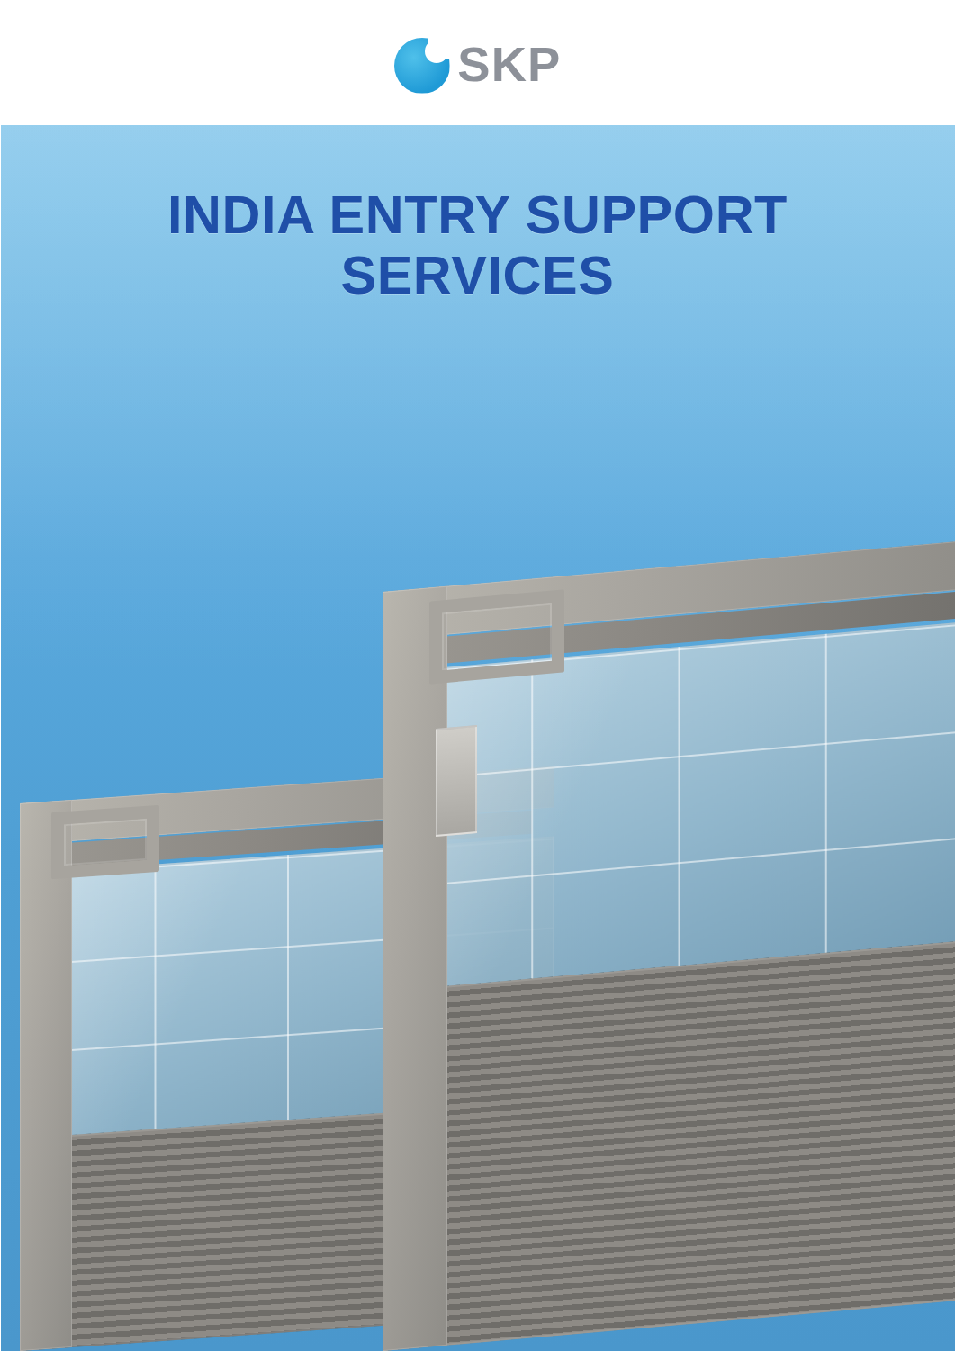SKP
India Entry Support Services